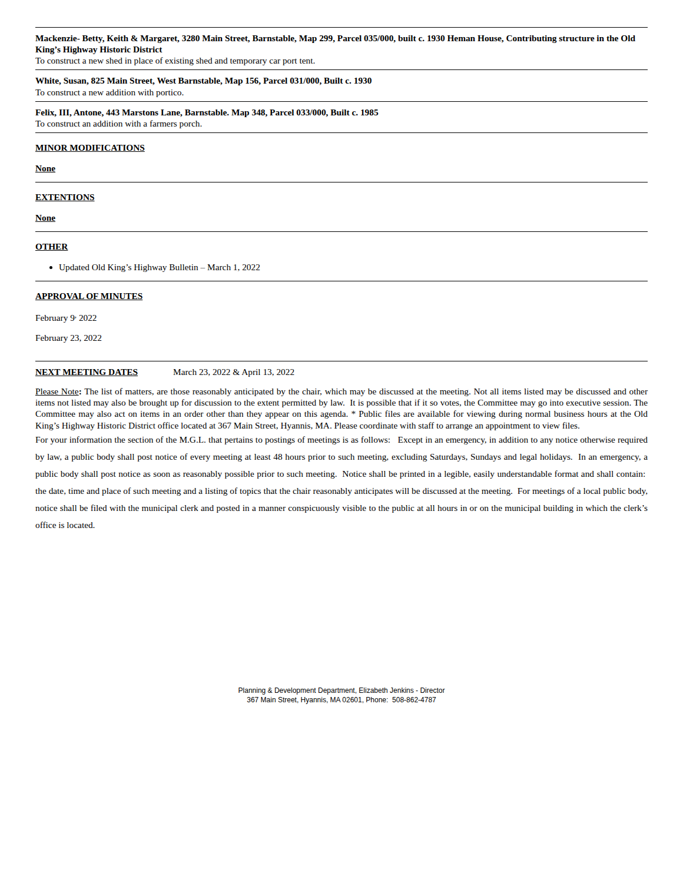Mackenzie- Betty, Keith & Margaret, 3280 Main Street, Barnstable, Map 299, Parcel 035/000, built c. 1930 Heman House, Contributing structure in the Old King’s Highway Historic District
To construct a new shed in place of existing shed and temporary car port tent.
White, Susan, 825 Main Street, West Barnstable, Map 156, Parcel 031/000, Built c. 1930
To construct a new addition with portico.
Felix, III, Antone, 443 Marstons Lane, Barnstable. Map 348, Parcel 033/000, Built c. 1985
To construct an addition with a farmers porch.
MINOR MODIFICATIONS
None
EXTENTIONS
None
OTHER
Updated Old King’s Highway Bulletin – March 1, 2022
APPROVAL OF MINUTES
February 9, 2022
February 23, 2022
NEXT MEETING DATES March 23, 2022 & April 13, 2022
Please Note: The list of matters, are those reasonably anticipated by the chair, which may be discussed at the meeting. Not all items listed may be discussed and other items not listed may also be brought up for discussion to the extent permitted by law. It is possible that if it so votes, the Committee may go into executive session. The Committee may also act on items in an order other than they appear on this agenda. * Public files are available for viewing during normal business hours at the Old King’s Highway Historic District office located at 367 Main Street, Hyannis, MA. Please coordinate with staff to arrange an appointment to view files.
For your information the section of the M.G.L. that pertains to postings of meetings is as follows: Except in an emergency, in addition to any notice otherwise required by law, a public body shall post notice of every meeting at least 48 hours prior to such meeting, excluding Saturdays, Sundays and legal holidays. In an emergency, a public body shall post notice as soon as reasonably possible prior to such meeting. Notice shall be printed in a legible, easily understandable format and shall contain: the date, time and place of such meeting and a listing of topics that the chair reasonably anticipates will be discussed at the meeting. For meetings of a local public body, notice shall be filed with the municipal clerk and posted in a manner conspicuously visible to the public at all hours in or on the municipal building in which the clerk’s office is located.
Planning & Development Department, Elizabeth Jenkins - Director
367 Main Street, Hyannis, MA 02601, Phone: 508-862-4787